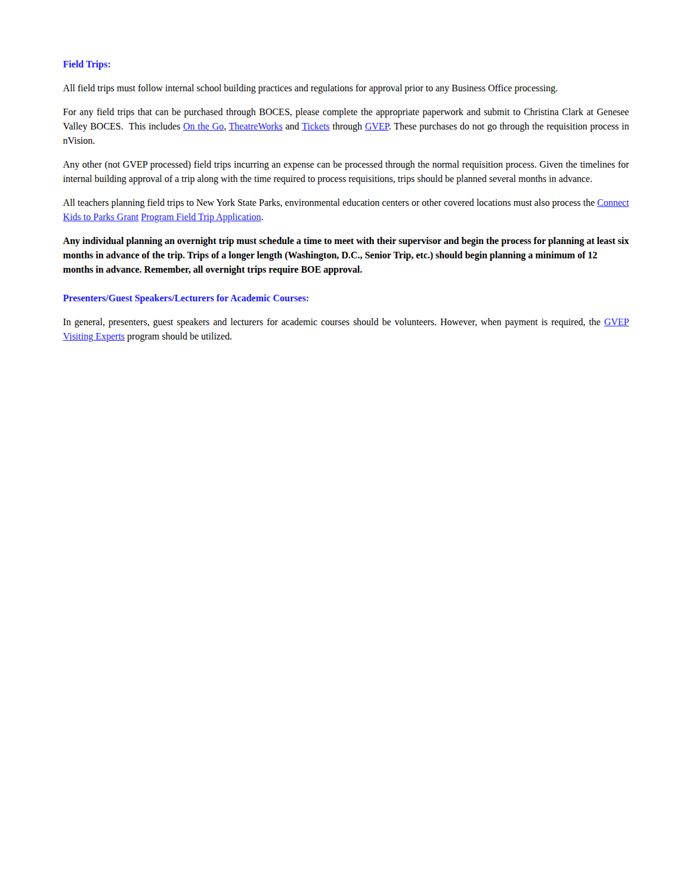Field Trips:
All field trips must follow internal school building practices and regulations for approval prior to any Business Office processing.
For any field trips that can be purchased through BOCES, please complete the appropriate paperwork and submit to Christina Clark at Genesee Valley BOCES. This includes On the Go, TheatreWorks and Tickets through GVEP. These purchases do not go through the requisition process in nVision.
Any other (not GVEP processed) field trips incurring an expense can be processed through the normal requisition process. Given the timelines for internal building approval of a trip along with the time required to process requisitions, trips should be planned several months in advance.
All teachers planning field trips to New York State Parks, environmental education centers or other covered locations must also process the Connect Kids to Parks Grant Program Field Trip Application.
Any individual planning an overnight trip must schedule a time to meet with their supervisor and begin the process for planning at least six months in advance of the trip. Trips of a longer length (Washington, D.C., Senior Trip, etc.) should begin planning a minimum of 12 months in advance. Remember, all overnight trips require BOE approval.
Presenters/Guest Speakers/Lecturers for Academic Courses:
In general, presenters, guest speakers and lecturers for academic courses should be volunteers. However, when payment is required, the GVEP Visiting Experts program should be utilized.